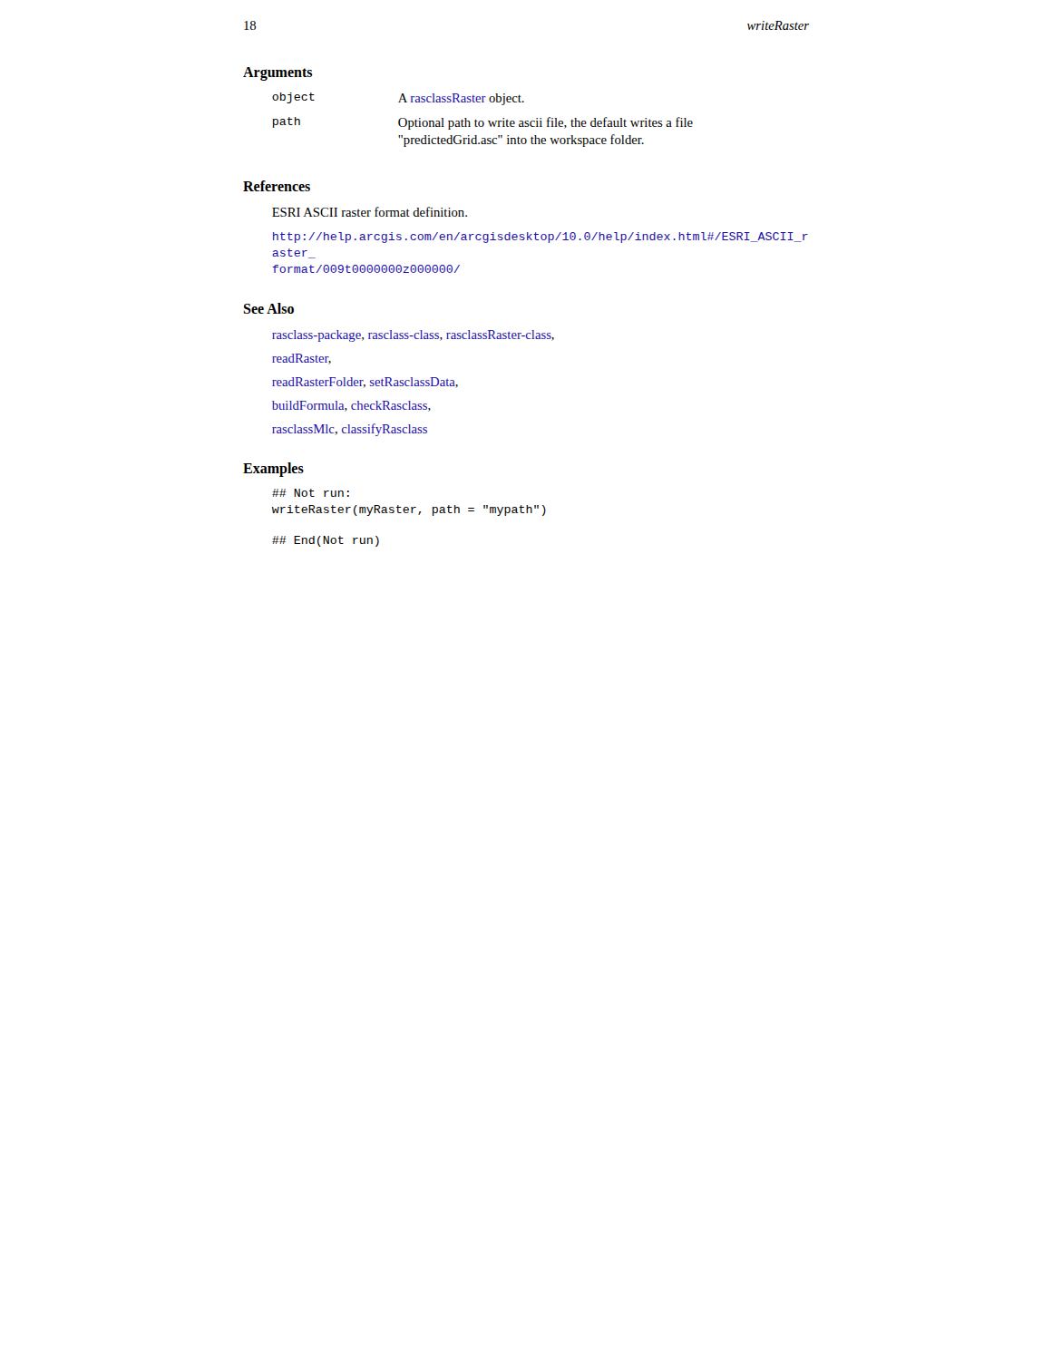18 writeRaster
Arguments
| object | A rasclassRaster object. |
| path | Optional path to write ascii file, the default writes a file "predictedGrid.asc" into the workspace folder. |
References
ESRI ASCII raster format definition.
http://help.arcgis.com/en/arcgisdesktop/10.0/help/index.html#/ESRI_ASCII_raster_
format/009t0000000z000000/
See Also
rasclass-package, rasclass-class, rasclassRaster-class,
readRaster,
readRasterFolder, setRasclassData,
buildFormula, checkRasclass,
rasclassMlc, classifyRasclass
Examples
## Not run: 
writeRaster(myRaster, path = "mypath")

## End(Not run)